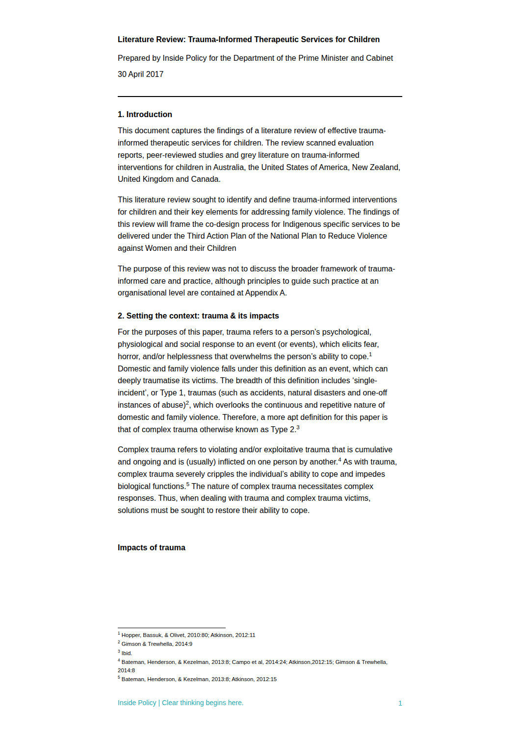Literature Review: Trauma-Informed Therapeutic Services for Children
Prepared by Inside Policy for the Department of the Prime Minister and Cabinet
30 April 2017
1. Introduction
This document captures the findings of a literature review of effective trauma-informed therapeutic services for children. The review scanned evaluation reports, peer-reviewed studies and grey literature on trauma-informed interventions for children in Australia, the United States of America, New Zealand, United Kingdom and Canada.
This literature review sought to identify and define trauma-informed interventions for children and their key elements for addressing family violence. The findings of this review will frame the co-design process for Indigenous specific services to be delivered under the Third Action Plan of the National Plan to Reduce Violence against Women and their Children
The purpose of this review was not to discuss the broader framework of trauma-informed care and practice, although principles to guide such practice at an organisational level are contained at Appendix A.
2. Setting the context: trauma & its impacts
For the purposes of this paper, trauma refers to a person’s psychological, physiological and social response to an event (or events), which elicits fear, horror, and/or helplessness that overwhelms the person’s ability to cope.1 Domestic and family violence falls under this definition as an event, which can deeply traumatise its victims. The breadth of this definition includes ‘single-incident’, or Type 1, traumas (such as accidents, natural disasters and one-off instances of abuse)2, which overlooks the continuous and repetitive nature of domestic and family violence. Therefore, a more apt definition for this paper is that of complex trauma otherwise known as Type 2.3
Complex trauma refers to violating and/or exploitative trauma that is cumulative and ongoing and is (usually) inflicted on one person by another.4 As with trauma, complex trauma severely cripples the individual’s ability to cope and impedes biological functions.5 The nature of complex trauma necessitates complex responses. Thus, when dealing with trauma and complex trauma victims, solutions must be sought to restore their ability to cope.
Impacts of trauma
1 Hopper, Bassuk, & Olivet, 2010:80; Atkinson, 2012:11
2 Gimson & Trewhella, 2014:9
3 Ibid.
4 Bateman, Henderson, & Kezelman, 2013:8; Campo et al, 2014:24; Atkinson,2012:15; Gimson & Trewhella, 2014:8
5 Bateman, Henderson, & Kezelman, 2013:8; Atkinson, 2012:15
Inside Policy | Clear thinking begins here.
1